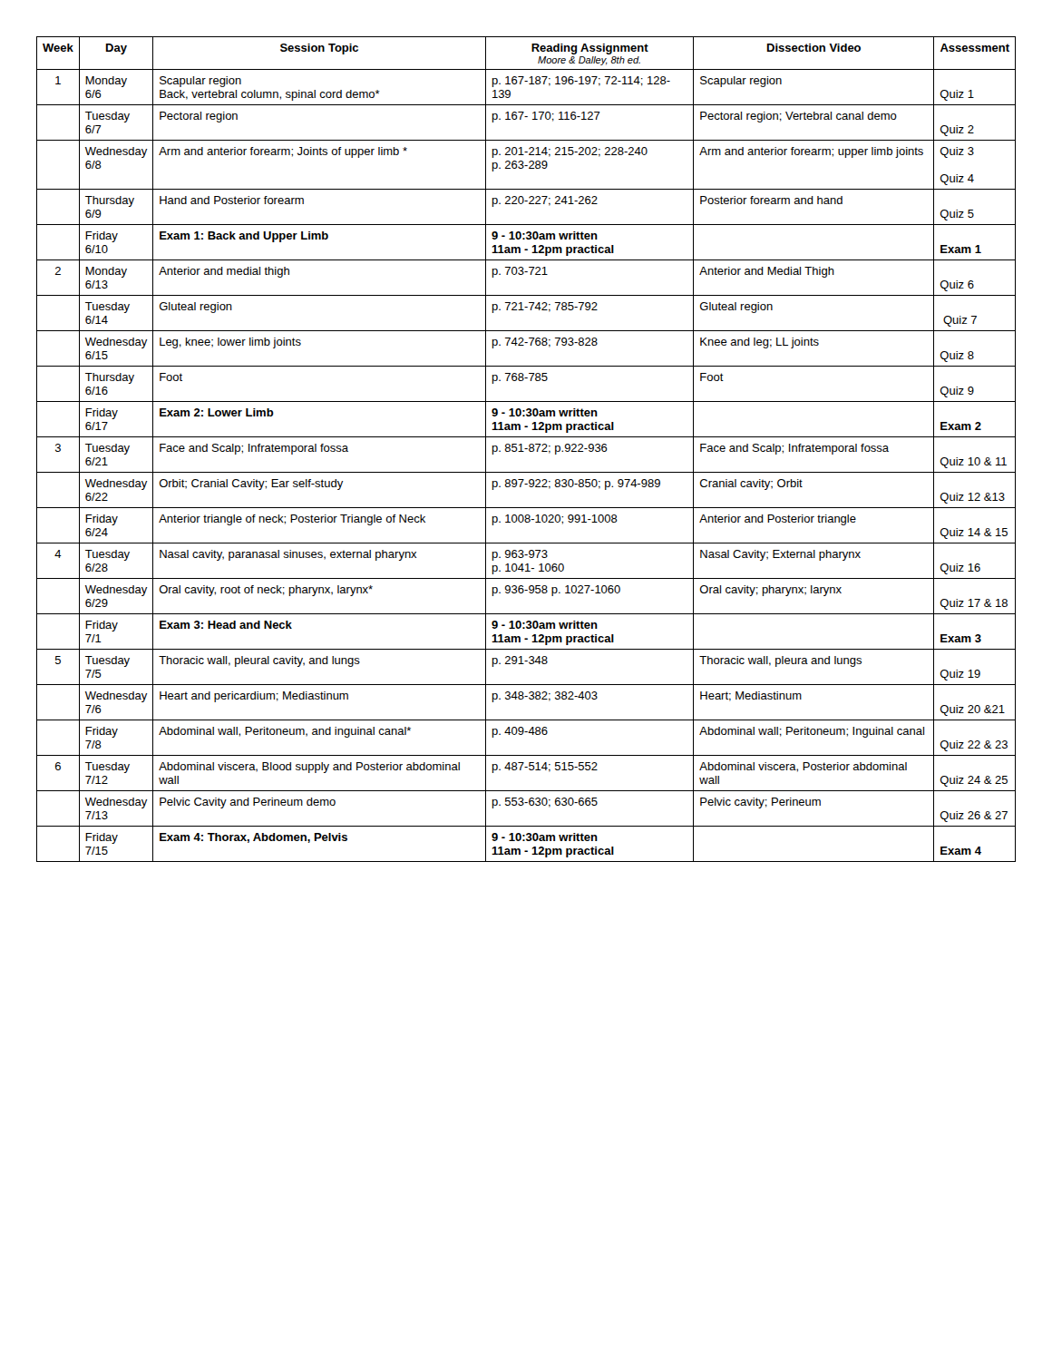| Week | Day | Session Topic | Reading Assignment Moore & Dalley, 8th ed. | Dissection Video | Assessment |
| --- | --- | --- | --- | --- | --- |
| 1 | Monday 6/6 | Scapular region Back, vertebral column, spinal cord demo* | p. 167-187; 196-197; 72-114; 128-139 | Scapular region | Quiz 1 |
| | Tuesday 6/7 | Pectoral region | p. 167- 170; 116-127 | Pectoral region; Vertebral canal demo | Quiz 2 |
| | Wednesday 6/8 | Arm and anterior forearm; Joints of upper limb * | p. 201-214; 215-202; 228-240 p. 263-289 | Arm and anterior forearm; upper limb joints | Quiz 3 Quiz 4 |
| | Thursday 6/9 | Hand and Posterior forearm | p. 220-227; 241-262 | Posterior forearm and hand | Quiz 5 |
| | Friday 6/10 | Exam 1: Back and Upper Limb | 9 - 10:30am written 11am - 12pm practical | | Exam 1 |
| 2 | Monday 6/13 | Anterior and medial thigh | p. 703-721 | Anterior and Medial Thigh | Quiz 6 |
| | Tuesday 6/14 | Gluteal region | p. 721-742; 785-792 | Gluteal region | Quiz 7 |
| | Wednesday 6/15 | Leg, knee; lower limb joints | p. 742-768; 793-828 | Knee and leg; LL joints | Quiz 8 |
| | Thursday 6/16 | Foot | p. 768-785 | Foot | Quiz 9 |
| | Friday 6/17 | Exam 2: Lower Limb | 9 - 10:30am written 11am - 12pm practical | | Exam 2 |
| 3 | Tuesday 6/21 | Face and Scalp; Infratemporal fossa | p. 851-872; p.922-936 | Face and Scalp; Infratemporal fossa | Quiz 10 & 11 |
| | Wednesday 6/22 | Orbit; Cranial Cavity; Ear self-study | p. 897-922; 830-850; p. 974-989 | Cranial cavity; Orbit | Quiz 12 &13 |
| | Friday 6/24 | Anterior triangle of neck; Posterior Triangle of Neck | p. 1008-1020; 991-1008 | Anterior and Posterior triangle | Quiz 14 & 15 |
| 4 | Tuesday 6/28 | Nasal cavity, paranasal sinuses, external pharynx | p. 963-973 p. 1041- 1060 | Nasal Cavity; External pharynx | Quiz 16 |
| | Wednesday 6/29 | Oral cavity, root of neck; pharynx, larynx* | p. 936-958 p. 1027-1060 | Oral cavity; pharynx; larynx | Quiz 17 & 18 |
| | Friday 7/1 | Exam 3: Head and Neck | 9 - 10:30am written 11am - 12pm practical | | Exam 3 |
| 5 | Tuesday 7/5 | Thoracic wall, pleural cavity, and lungs | p. 291-348 | Thoracic wall, pleura and lungs | Quiz 19 |
| | Wednesday 7/6 | Heart and pericardium; Mediastinum | p. 348-382; 382-403 | Heart; Mediastinum | Quiz 20 &21 |
| | Friday 7/8 | Abdominal wall, Peritoneum, and inguinal canal* | p. 409-486 | Abdominal wall; Peritoneum; Inguinal canal | Quiz 22 & 23 |
| 6 | Tuesday 7/12 | Abdominal viscera, Blood supply and Posterior abdominal wall | p. 487-514; 515-552 | Abdominal viscera, Posterior abdominal wall | Quiz 24 & 25 |
| | Wednesday 7/13 | Pelvic Cavity and Perineum demo | p. 553-630; 630-665 | Pelvic cavity; Perineum | Quiz 26 & 27 |
| | Friday 7/15 | Exam 4: Thorax, Abdomen, Pelvis | 9 - 10:30am written 11am - 12pm practical | | Exam 4 |